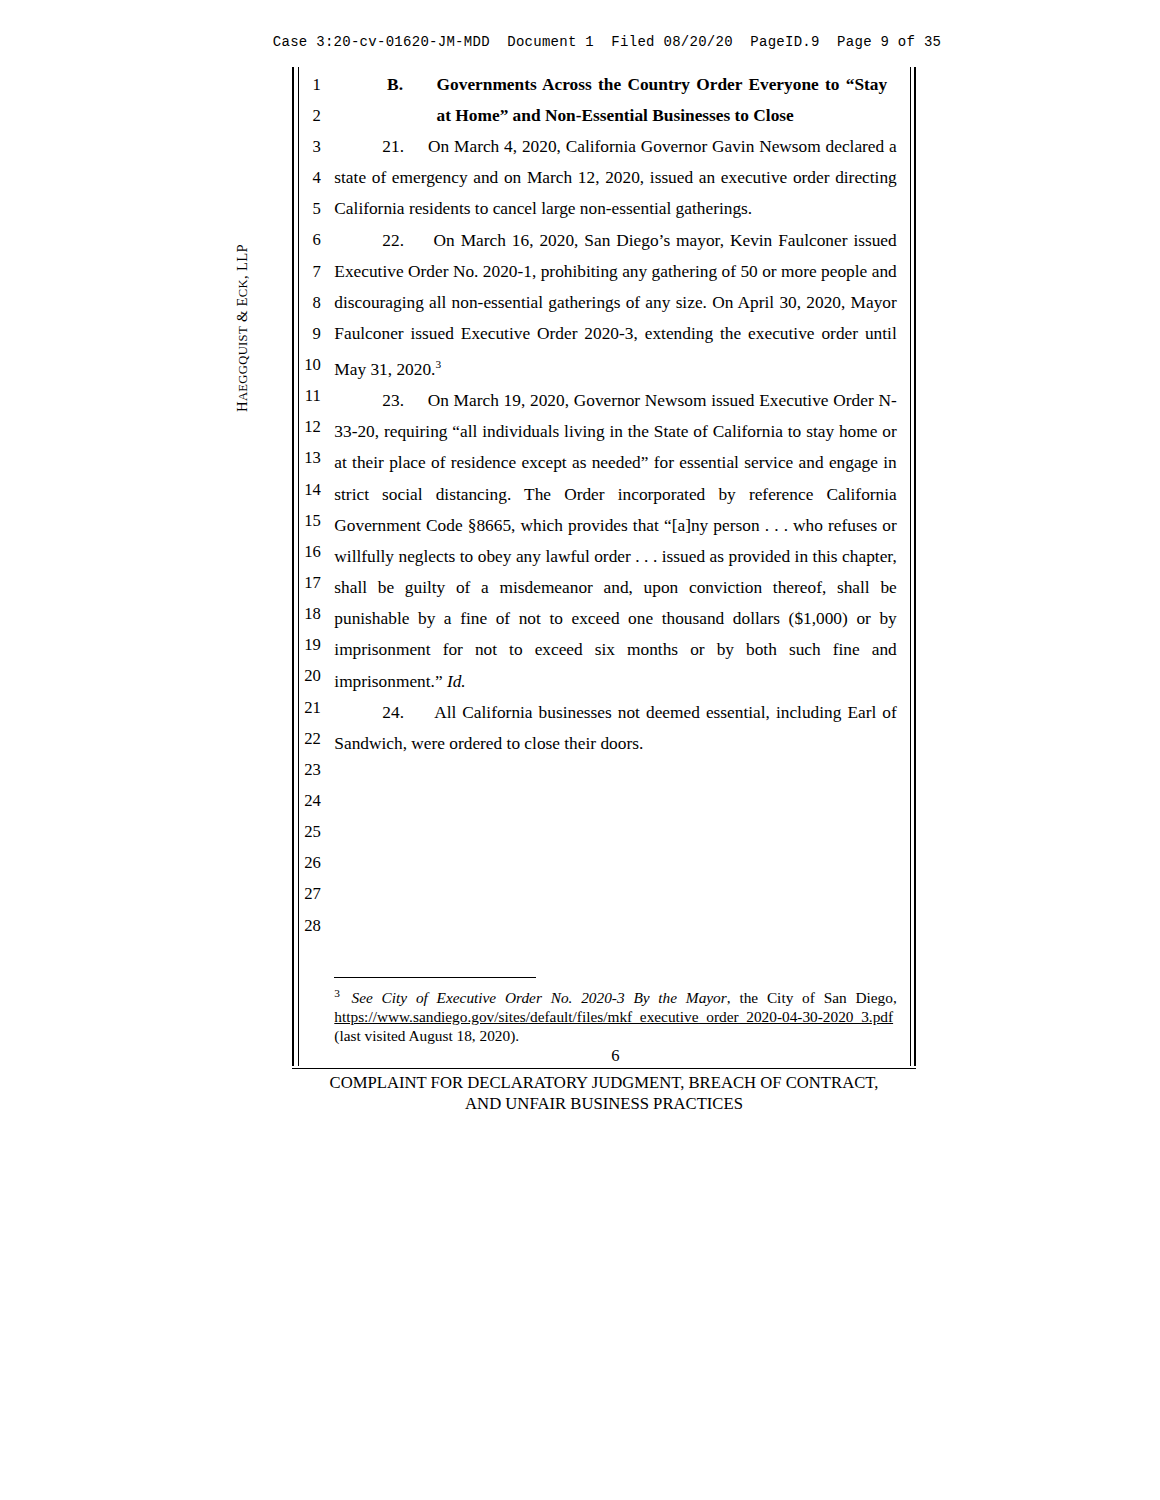Case 3:20-cv-01620-JM-MDD Document 1 Filed 08/20/20 PageID.9 Page 9 of 35
HAEGGQUIST & ECK, LLP
1
2
3
4
5
6
7
8
9
10
11
12
13
14
15
16
17
18
19
20
21
22
23
24
25
26
27
28
B. Governments Across the Country Order Everyone to “Stay at Home” and Non-Essential Businesses to Close
21. On March 4, 2020, California Governor Gavin Newsom declared a state of emergency and on March 12, 2020, issued an executive order directing California residents to cancel large non-essential gatherings.
22. On March 16, 2020, San Diego’s mayor, Kevin Faulconer issued Executive Order No. 2020-1, prohibiting any gathering of 50 or more people and discouraging all non-essential gatherings of any size. On April 30, 2020, Mayor Faulconer issued Executive Order 2020-3, extending the executive order until May 31, 2020.3
23. On March 19, 2020, Governor Newsom issued Executive Order N-33-20, requiring “all individuals living in the State of California to stay home or at their place of residence except as needed” for essential service and engage in strict social distancing. The Order incorporated by reference California Government Code §8665, which provides that “[a]ny person . . . who refuses or willfully neglects to obey any lawful order . . . issued as provided in this chapter, shall be guilty of a misdemeanor and, upon conviction thereof, shall be punishable by a fine of not to exceed one thousand dollars ($1,000) or by imprisonment for not to exceed six months or by both such fine and imprisonment.” Id.
24. All California businesses not deemed essential, including Earl of Sandwich, were ordered to close their doors.
3 See City of Executive Order No. 2020-3 By the Mayor, the City of San Diego, https://www.sandiego.gov/sites/default/files/mkf_executive_order_2020-04-30-2020_3.pdf (last visited August 18, 2020).
6
COMPLAINT FOR DECLARATORY JUDGMENT, BREACH OF CONTRACT,
AND UNFAIR BUSINESS PRACTICES